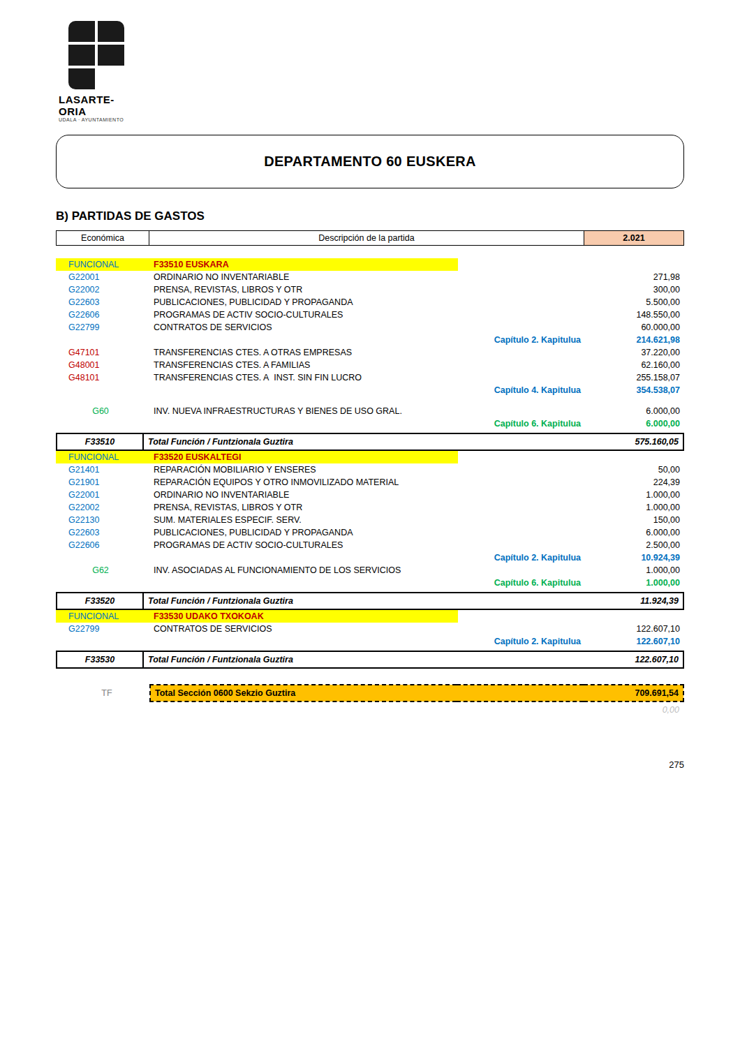LASARTE-ORIA
UDALA · AYUNTAMIENTO
DEPARTAMENTO 60 EUSKERA
B) PARTIDAS DE GASTOS
| Económica | Descripción de la partida | 2.021 |
| FUNCIONAL | F33510 EUSKARA | | |
| G22001 | ORDINARIO NO INVENTARIABLE | | 271,98 |
| G22002 | PRENSA, REVISTAS, LIBROS Y OTR | | 300,00 |
| G22603 | PUBLICACIONES, PUBLICIDAD Y PROPAGANDA | | 5.500,00 |
| G22606 | PROGRAMAS DE ACTIV SOCIO-CULTURALES | | 148.550,00 |
| G22799 | CONTRATOS DE SERVICIOS | | 60.000,00 |
| | | Capítulo 2. Kapitulua | 214.621,98 |
| G47101 | TRANSFERENCIAS CTES. A OTRAS EMPRESAS | | 37.220,00 |
| G48001 | TRANSFERENCIAS CTES. A FAMILIAS | | 62.160,00 |
| G48101 | TRANSFERENCIAS CTES. A INST. SIN FIN LUCRO | | 255.158,07 |
| | | Capítulo 4. Kapitulua | 354.538,07 |
| G60 | INV. NUEVA INFRAESTRUCTURAS Y BIENES DE USO GRAL. | | 6.000,00 |
| | | Capítulo 6. Kapitulua | 6.000,00 |
| F33510 | Total Función / Funtzionala Guztira | | 575.160,05 |
| FUNCIONAL | F33520 EUSKALTEGI | | |
| G21401 | REPARACIÓN MOBILIARIO Y ENSERES | | 50,00 |
| G21901 | REPARACIÓN EQUIPOS Y OTRO INMOVILIZADO MATERIAL | | 224,39 |
| G22001 | ORDINARIO NO INVENTARIABLE | | 1.000,00 |
| G22002 | PRENSA, REVISTAS, LIBROS Y OTR | | 1.000,00 |
| G22130 | SUM. MATERIALES ESPECIF. SERV. | | 150,00 |
| G22603 | PUBLICACIONES, PUBLICIDAD Y PROPAGANDA | | 6.000,00 |
| G22606 | PROGRAMAS DE ACTIV SOCIO-CULTURALES | | 2.500,00 |
| | | Capítulo 2. Kapitulua | 10.924,39 |
| G62 | INV. ASOCIADAS AL FUNCIONAMIENTO DE LOS SERVICIOS | | 1.000,00 |
| | | Capítulo 6. Kapitulua | 1.000,00 |
| F33520 | Total Función / Funtzionala Guztira | | 11.924,39 |
| FUNCIONAL | F33530 UDAKO TXOKOAK | | |
| G22799 | CONTRATOS DE SERVICIOS | | 122.607,10 |
| | | Capítulo 2. Kapitulua | 122.607,10 |
| F33530 | Total Función / Funtzionala Guztira | | 122.607,10 |
| TF | Total Sección 0600 Sekzio Guztira | | 709.691,54 |
| 0,00 |
275